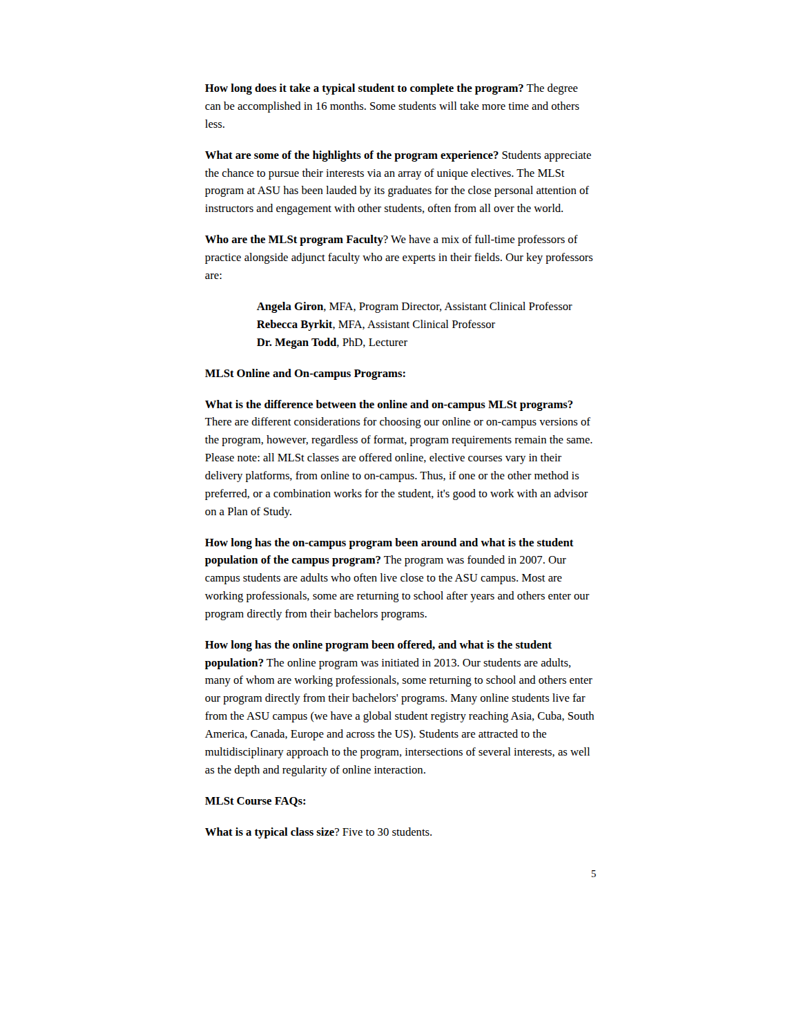How long does it take a typical student to complete the program? The degree can be accomplished in 16 months. Some students will take more time and others less.
What are some of the highlights of the program experience? Students appreciate the chance to pursue their interests via an array of unique electives. The MLSt program at ASU has been lauded by its graduates for the close personal attention of instructors and engagement with other students, often from all over the world.
Who are the MLSt program Faculty? We have a mix of full-time professors of practice alongside adjunct faculty who are experts in their fields. Our key professors are:
Angela Giron, MFA, Program Director, Assistant Clinical Professor
Rebecca Byrkit, MFA, Assistant Clinical Professor
Dr. Megan Todd, PhD, Lecturer
MLSt Online and On-campus Programs:
What is the difference between the online and on-campus MLSt programs? There are different considerations for choosing our online or on-campus versions of the program, however, regardless of format, program requirements remain the same. Please note: all MLSt classes are offered online, elective courses vary in their delivery platforms, from online to on-campus. Thus, if one or the other method is preferred, or a combination works for the student, it's good to work with an advisor on a Plan of Study.
How long has the on-campus program been around and what is the student population of the campus program? The program was founded in 2007. Our campus students are adults who often live close to the ASU campus. Most are working professionals, some are returning to school after years and others enter our program directly from their bachelors programs.
How long has the online program been offered, and what is the student population? The online program was initiated in 2013. Our students are adults, many of whom are working professionals, some returning to school and others enter our program directly from their bachelors' programs. Many online students live far from the ASU campus (we have a global student registry reaching Asia, Cuba, South America, Canada, Europe and across the US). Students are attracted to the multidisciplinary approach to the program, intersections of several interests, as well as the depth and regularity of online interaction.
MLSt Course FAQs:
What is a typical class size? Five to 30 students.
5